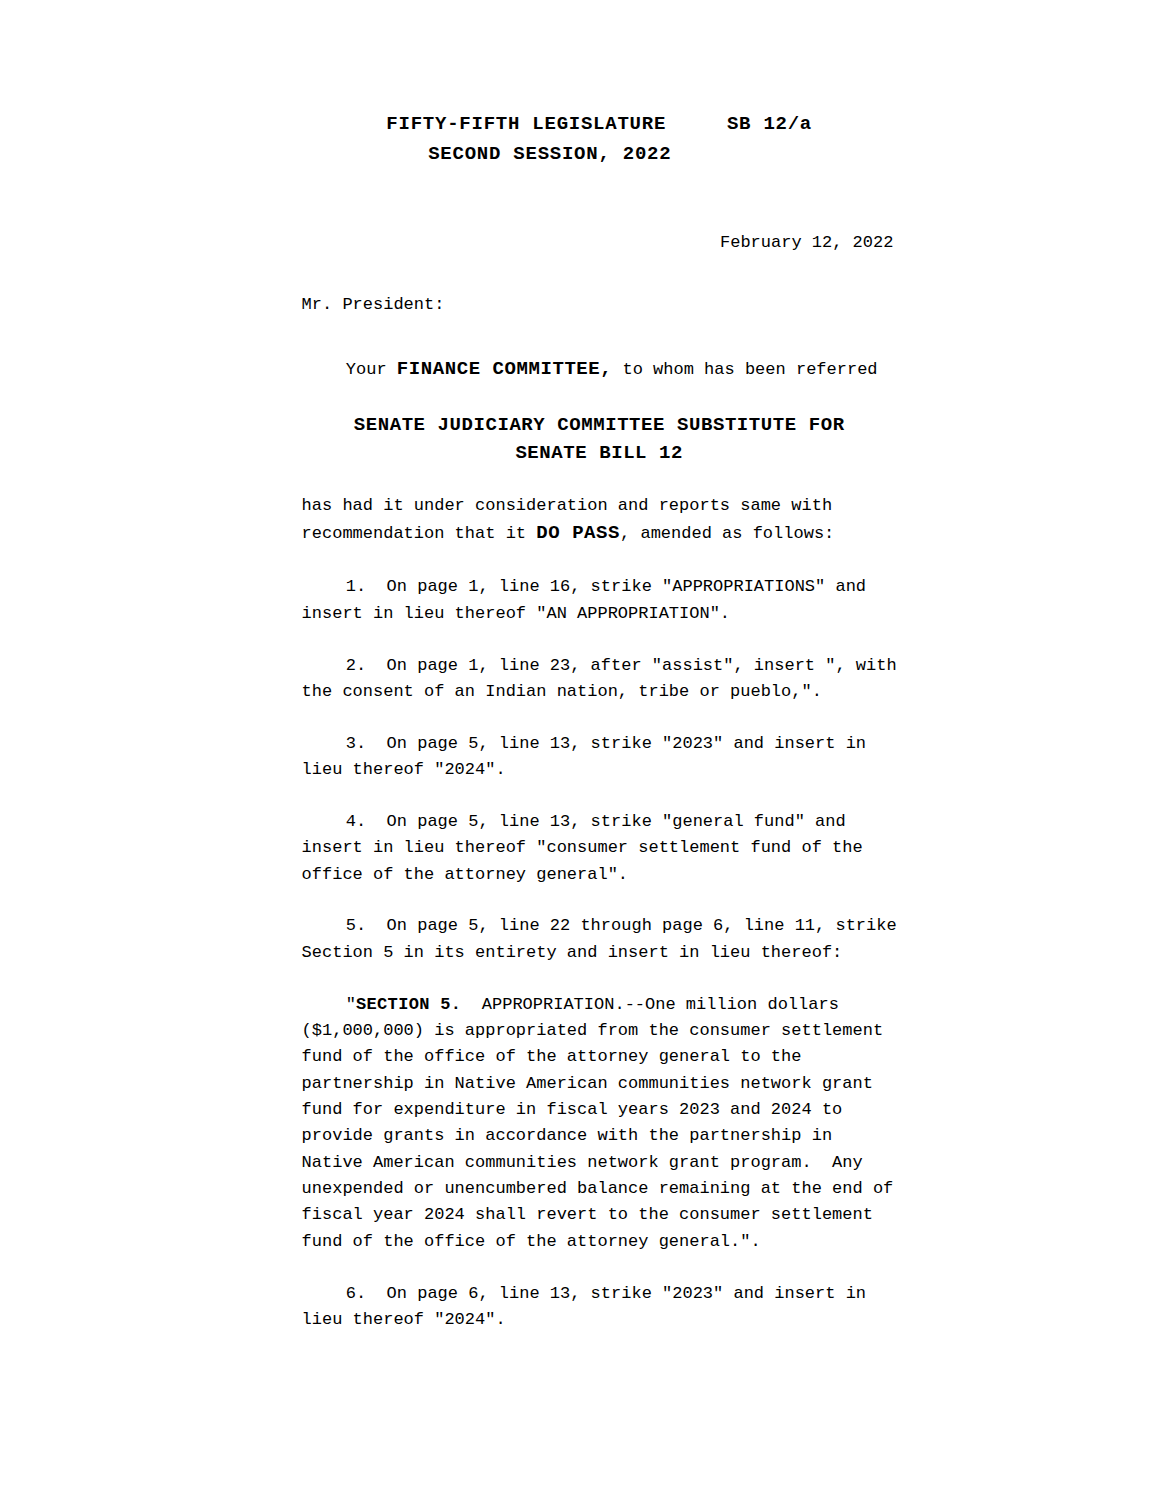FIFTY-FIFTH LEGISLATURE SB 12/a
SECOND SESSION, 2022
February 12, 2022
Mr. President:
Your FINANCE COMMITTEE, to whom has been referred
SENATE JUDICIARY COMMITTEE SUBSTITUTE FOR
SENATE BILL 12
has had it under consideration and reports same with recommendation that it DO PASS, amended as follows:
1. On page 1, line 16, strike "APPROPRIATIONS" and insert in lieu thereof "AN APPROPRIATION".
2. On page 1, line 23, after "assist", insert ", with the consent of an Indian nation, tribe or pueblo,".
3. On page 5, line 13, strike "2023" and insert in lieu thereof "2024".
4. On page 5, line 13, strike "general fund" and insert in lieu thereof "consumer settlement fund of the office of the attorney general".
5. On page 5, line 22 through page 6, line 11, strike Section 5 in its entirety and insert in lieu thereof:
"SECTION 5. APPROPRIATION.--One million dollars ($1,000,000) is appropriated from the consumer settlement fund of the office of the attorney general to the partnership in Native American communities network grant fund for expenditure in fiscal years 2023 and 2024 to provide grants in accordance with the partnership in Native American communities network grant program. Any unexpended or unencumbered balance remaining at the end of fiscal year 2024 shall revert to the consumer settlement fund of the office of the attorney general.".
6. On page 6, line 13, strike "2023" and insert in lieu thereof "2024".